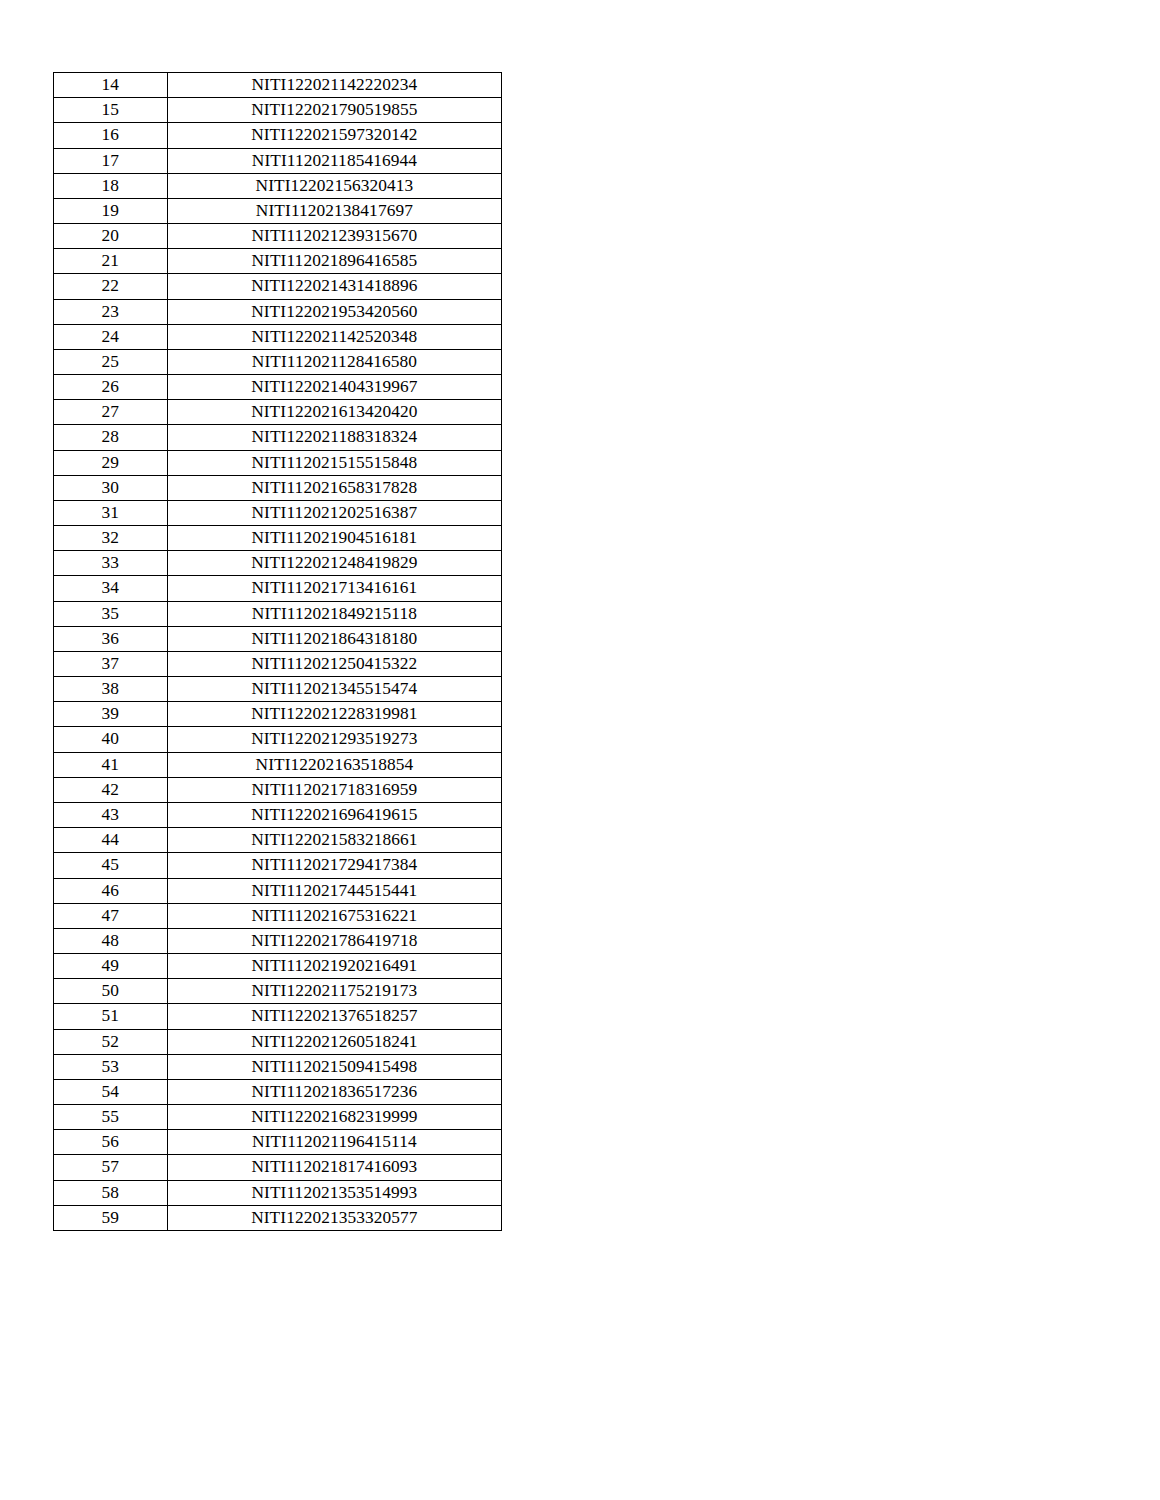| 14 | NITI122021142220234 |
| 15 | NITI122021790519855 |
| 16 | NITI122021597320142 |
| 17 | NITI112021185416944 |
| 18 | NITI12202156320413 |
| 19 | NITI11202138417697 |
| 20 | NITI112021239315670 |
| 21 | NITI112021896416585 |
| 22 | NITI122021431418896 |
| 23 | NITI122021953420560 |
| 24 | NITI122021142520348 |
| 25 | NITI112021128416580 |
| 26 | NITI122021404319967 |
| 27 | NITI122021613420420 |
| 28 | NITI122021188318324 |
| 29 | NITI112021515515848 |
| 30 | NITI112021658317828 |
| 31 | NITI112021202516387 |
| 32 | NITI112021904516181 |
| 33 | NITI122021248419829 |
| 34 | NITI112021713416161 |
| 35 | NITI112021849215118 |
| 36 | NITI112021864318180 |
| 37 | NITI112021250415322 |
| 38 | NITI112021345515474 |
| 39 | NITI122021228319981 |
| 40 | NITI122021293519273 |
| 41 | NITI12202163518854 |
| 42 | NITI112021718316959 |
| 43 | NITI122021696419615 |
| 44 | NITI122021583218661 |
| 45 | NITI112021729417384 |
| 46 | NITI112021744515441 |
| 47 | NITI112021675316221 |
| 48 | NITI122021786419718 |
| 49 | NITI112021920216491 |
| 50 | NITI122021175219173 |
| 51 | NITI122021376518257 |
| 52 | NITI122021260518241 |
| 53 | NITI112021509415498 |
| 54 | NITI112021836517236 |
| 55 | NITI122021682319999 |
| 56 | NITI112021196415114 |
| 57 | NITI112021817416093 |
| 58 | NITI112021353514993 |
| 59 | NITI122021353320577 |